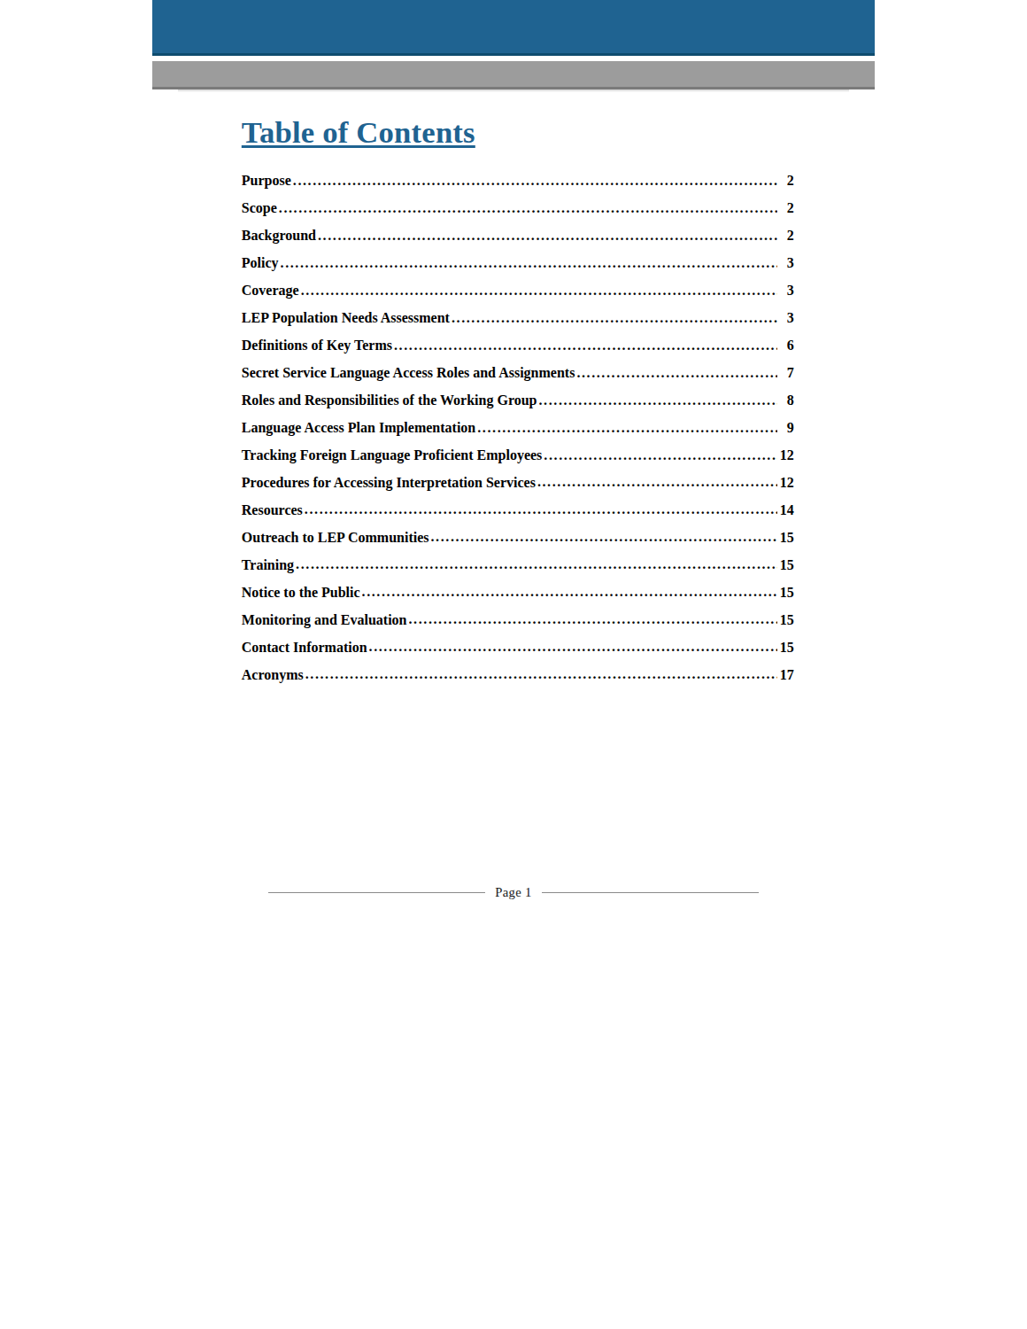Table of Contents
Purpose .................................................................................................................................. 2
Scope ..................................................................................................................................... 2
Background ....................................................................................................................... 2
Policy ..................................................................................................................................... 3
Coverage .......................................................................................................................... 3
LEP Population Needs Assessment ........................................................................................... 3
Definitions of Key Terms ......................................................................................................... 6
Secret Service Language Access Roles and Assignments ........................................................ 7
Roles and Responsibilities of the Working Group ..................................................................... 8
Language Access Plan Implementation ....................................................................................... 9
Tracking Foreign Language Proficient Employees .............................................................. 12
Procedures for Accessing Interpretation Services ..................................................................... 12
Resources ............................................................................................................................. 14
Outreach to LEP Communities ................................................................................................ 15
Training .............................................................................................................................. 15
Notice to the Public ................................................................................................................. 15
Monitoring and Evaluation ....................................................................................................... 15
Contact Information ................................................................................................................ 15
Acronyms ............................................................................................................................. 17
Page 1